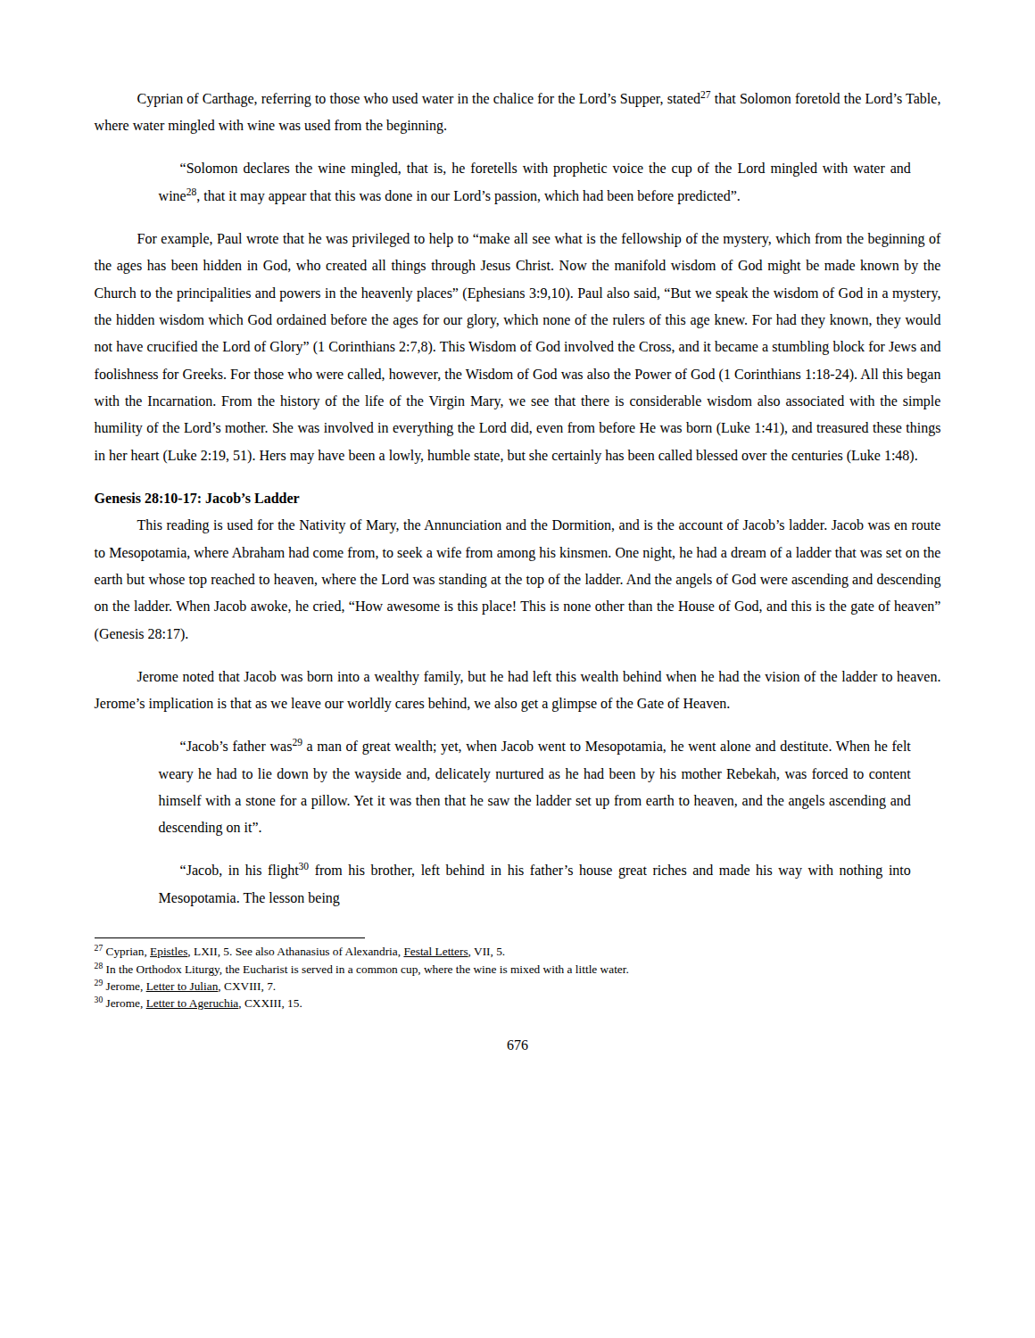Cyprian of Carthage, referring to those who used water in the chalice for the Lord’s Supper, stated27 that Solomon foretold the Lord’s Table, where water mingled with wine was used from the beginning.
“Solomon declares the wine mingled, that is, he foretells with prophetic voice the cup of the Lord mingled with water and wine28, that it may appear that this was done in our Lord’s passion, which had been before predicted”.
For example, Paul wrote that he was privileged to help to “make all see what is the fellowship of the mystery, which from the beginning of the ages has been hidden in God, who created all things through Jesus Christ. Now the manifold wisdom of God might be made known by the Church to the principalities and powers in the heavenly places” (Ephesians 3:9,10). Paul also said, “But we speak the wisdom of God in a mystery, the hidden wisdom which God ordained before the ages for our glory, which none of the rulers of this age knew. For had they known, they would not have crucified the Lord of Glory” (1 Corinthians 2:7,8). This Wisdom of God involved the Cross, and it became a stumbling block for Jews and foolishness for Greeks. For those who were called, however, the Wisdom of God was also the Power of God (1 Corinthians 1:18-24). All this began with the Incarnation. From the history of the life of the Virgin Mary, we see that there is considerable wisdom also associated with the simple humility of the Lord’s mother. She was involved in everything the Lord did, even from before He was born (Luke 1:41), and treasured these things in her heart (Luke 2:19, 51). Hers may have been a lowly, humble state, but she certainly has been called blessed over the centuries (Luke 1:48).
Genesis 28:10-17: Jacob’s Ladder
This reading is used for the Nativity of Mary, the Annunciation and the Dormition, and is the account of Jacob’s ladder. Jacob was en route to Mesopotamia, where Abraham had come from, to seek a wife from among his kinsmen. One night, he had a dream of a ladder that was set on the earth but whose top reached to heaven, where the Lord was standing at the top of the ladder. And the angels of God were ascending and descending on the ladder. When Jacob awoke, he cried, “How awesome is this place! This is none other than the House of God, and this is the gate of heaven” (Genesis 28:17).
Jerome noted that Jacob was born into a wealthy family, but he had left this wealth behind when he had the vision of the ladder to heaven. Jerome’s implication is that as we leave our worldly cares behind, we also get a glimpse of the Gate of Heaven.
“Jacob’s father was29 a man of great wealth; yet, when Jacob went to Mesopotamia, he went alone and destitute. When he felt weary he had to lie down by the wayside and, delicately nurtured as he had been by his mother Rebekah, was forced to content himself with a stone for a pillow. Yet it was then that he saw the ladder set up from earth to heaven, and the angels ascending and descending on it”.
“Jacob, in his flight30 from his brother, left behind in his father’s house great riches and made his way with nothing into Mesopotamia. The lesson being
27 Cyprian, Epistles, LXII, 5. See also Athanasius of Alexandria, Festal Letters, VII, 5.
28 In the Orthodox Liturgy, the Eucharist is served in a common cup, where the wine is mixed with a little water.
29 Jerome, Letter to Julian, CXVIII, 7.
30 Jerome, Letter to Ageruchia, CXXIII, 15.
676